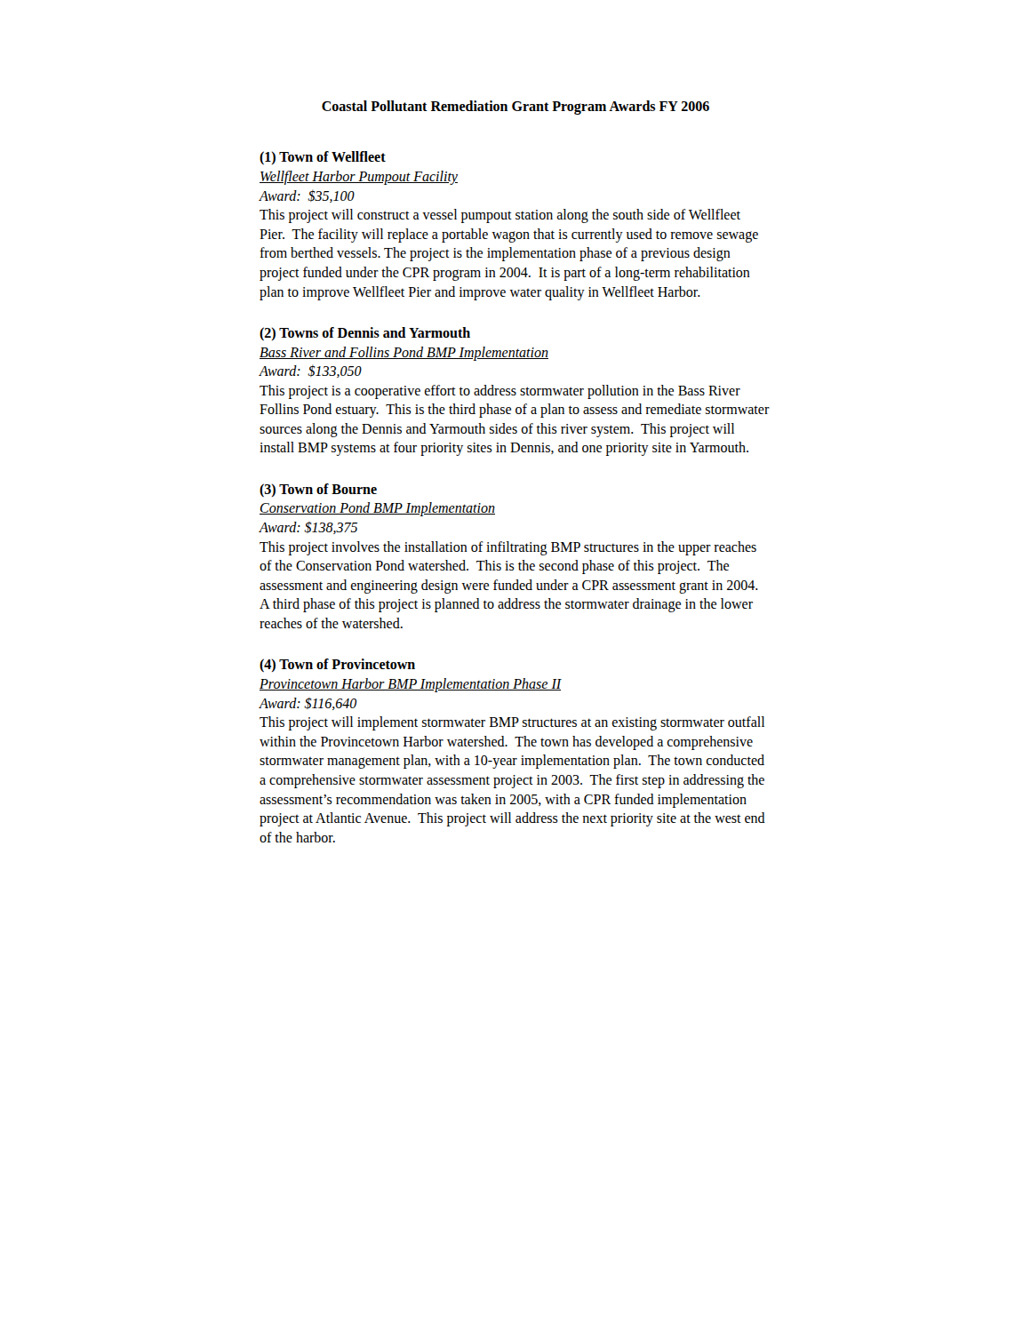Coastal Pollutant Remediation Grant Program Awards FY 2006
(1) Town of Wellfleet
Wellfleet Harbor Pumpout Facility
Award: $35,100
This project will construct a vessel pumpout station along the south side of Wellfleet Pier. The facility will replace a portable wagon that is currently used to remove sewage from berthed vessels. The project is the implementation phase of a previous design project funded under the CPR program in 2004. It is part of a long-term rehabilitation plan to improve Wellfleet Pier and improve water quality in Wellfleet Harbor.
(2) Towns of Dennis and Yarmouth
Bass River and Follins Pond BMP Implementation
Award: $133,050
This project is a cooperative effort to address stormwater pollution in the Bass River Follins Pond estuary. This is the third phase of a plan to assess and remediate stormwater sources along the Dennis and Yarmouth sides of this river system. This project will install BMP systems at four priority sites in Dennis, and one priority site in Yarmouth.
(3) Town of Bourne
Conservation Pond BMP Implementation
Award: $138,375
This project involves the installation of infiltrating BMP structures in the upper reaches of the Conservation Pond watershed. This is the second phase of this project. The assessment and engineering design were funded under a CPR assessment grant in 2004. A third phase of this project is planned to address the stormwater drainage in the lower reaches of the watershed.
(4) Town of Provincetown
Provincetown Harbor BMP Implementation Phase II
Award: $116,640
This project will implement stormwater BMP structures at an existing stormwater outfall within the Provincetown Harbor watershed. The town has developed a comprehensive stormwater management plan, with a 10-year implementation plan. The town conducted a comprehensive stormwater assessment project in 2003. The first step in addressing the assessment’s recommendation was taken in 2005, with a CPR funded implementation project at Atlantic Avenue. This project will address the next priority site at the west end of the harbor.